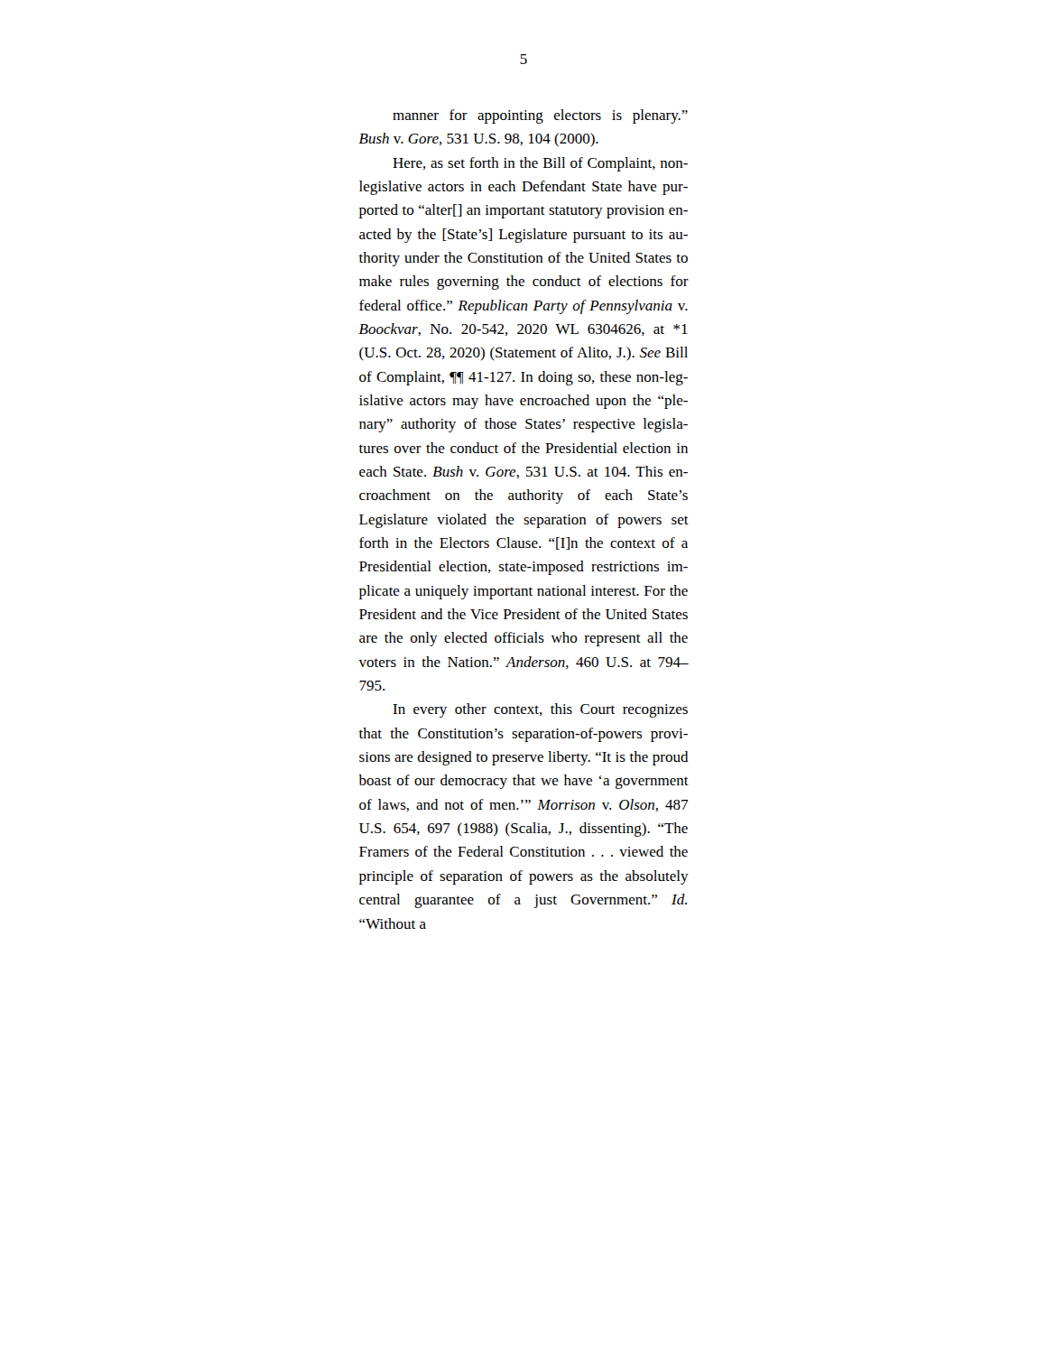5
manner for appointing electors is plenary.” Bush v. Gore, 531 U.S. 98, 104 (2000).
Here, as set forth in the Bill of Complaint, non-legislative actors in each Defendant State have purported to “alter[] an important statutory provision enacted by the [State’s] Legislature pursuant to its authority under the Constitution of the United States to make rules governing the conduct of elections for federal office.” Republican Party of Pennsylvania v. Boockvar, No. 20-542, 2020 WL 6304626, at *1 (U.S. Oct. 28, 2020) (Statement of Alito, J.). See Bill of Complaint, ¶¶ 41-127. In doing so, these non-legislative actors may have encroached upon the “plenary” authority of those States’ respective legislatures over the conduct of the Presidential election in each State. Bush v. Gore, 531 U.S. at 104. This encroachment on the authority of each State’s Legislature violated the separation of powers set forth in the Electors Clause. “[I]n the context of a Presidential election, state-imposed restrictions implicate a uniquely important national interest. For the President and the Vice President of the United States are the only elected officials who represent all the voters in the Nation.” Anderson, 460 U.S. at 794–795.
In every other context, this Court recognizes that the Constitution’s separation-of-powers provisions are designed to preserve liberty. “It is the proud boast of our democracy that we have ‘a government of laws, and not of men.’” Morrison v. Olson, 487 U.S. 654, 697 (1988) (Scalia, J., dissenting). “The Framers of the Federal Constitution . . . viewed the principle of separation of powers as the absolutely central guarantee of a just Government.” Id. “Without a